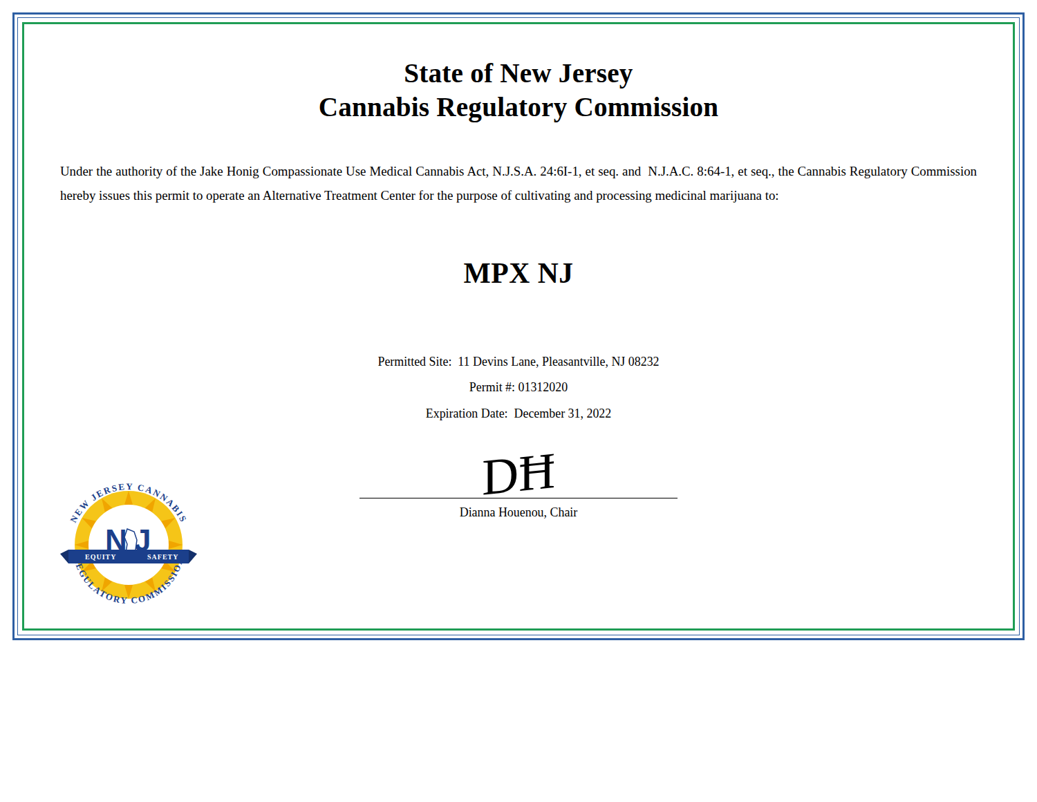State of New JerseyCannabis Regulatory Commission
Under the authority of the Jake Honig Compassionate Use Medical Cannabis Act, N.J.S.A. 24:6I-1, et seq. and N.J.A.C. 8:64-1, et seq., the Cannabis Regulatory Commission hereby issues this permit to operate an Alternative Treatment Center for the purpose of cultivating and processing medicinal marijuana to:
MPX NJ
Permitted Site: 11 Devins Lane, Pleasantville, NJ 08232
Permit #: 01312020
Expiration Date: December 31, 2022
DĦ
Dianna Houenou, Chair
NEW JERSEY CANNABIS REGULATORY COMMISSION N J EQUITY SAFETY